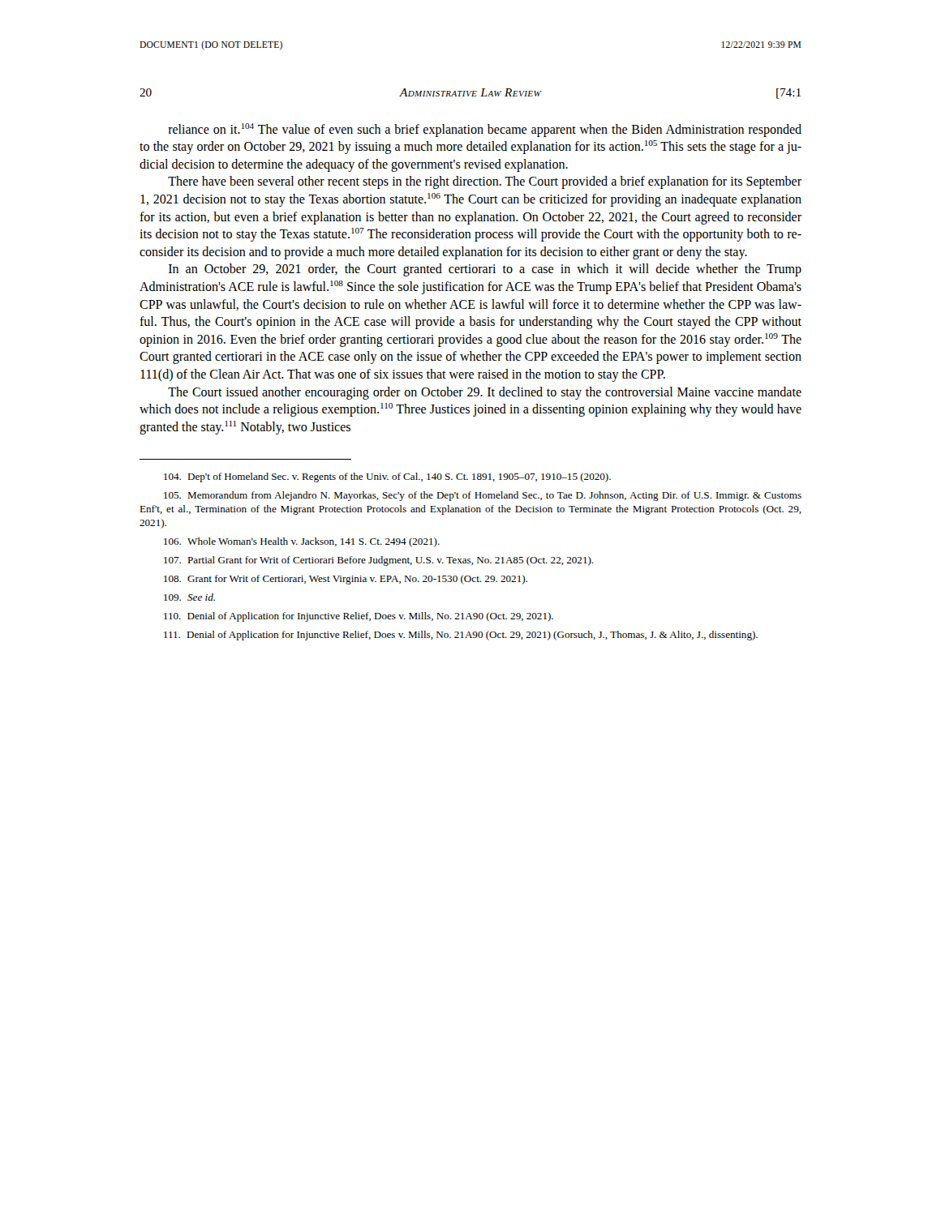DOCUMENT1 (DO NOT DELETE) 12/22/2021 9:39 PM
20 Administrative Law Review [74:1
reliance on it.104 The value of even such a brief explanation became apparent when the Biden Administration responded to the stay order on October 29, 2021 by issuing a much more detailed explanation for its action.105 This sets the stage for a judicial decision to determine the adequacy of the government's revised explanation.
There have been several other recent steps in the right direction. The Court provided a brief explanation for its September 1, 2021 decision not to stay the Texas abortion statute.106 The Court can be criticized for providing an inadequate explanation for its action, but even a brief explanation is better than no explanation. On October 22, 2021, the Court agreed to reconsider its decision not to stay the Texas statute.107 The reconsideration process will provide the Court with the opportunity both to reconsider its decision and to provide a much more detailed explanation for its decision to either grant or deny the stay.
In an October 29, 2021 order, the Court granted certiorari to a case in which it will decide whether the Trump Administration's ACE rule is lawful.108 Since the sole justification for ACE was the Trump EPA's belief that President Obama's CPP was unlawful, the Court's decision to rule on whether ACE is lawful will force it to determine whether the CPP was lawful. Thus, the Court's opinion in the ACE case will provide a basis for understanding why the Court stayed the CPP without opinion in 2016. Even the brief order granting certiorari provides a good clue about the reason for the 2016 stay order.109 The Court granted certiorari in the ACE case only on the issue of whether the CPP exceeded the EPA's power to implement section 111(d) of the Clean Air Act. That was one of six issues that were raised in the motion to stay the CPP.
The Court issued another encouraging order on October 29. It declined to stay the controversial Maine vaccine mandate which does not include a religious exemption.110 Three Justices joined in a dissenting opinion explaining why they would have granted the stay.111 Notably, two Justices
Dep't of Homeland Sec. v. Regents of the Univ. of Cal., 140 S. Ct. 1891, 1905–07, 1910–15 (2020).
Memorandum from Alejandro N. Mayorkas, Sec'y of the Dep't of Homeland Sec., to Tae D. Johnson, Acting Dir. of U.S. Immigr. & Customs Enf't, et al., Termination of the Migrant Protection Protocols and Explanation of the Decision to Terminate the Migrant Protection Protocols (Oct. 29, 2021).
Whole Woman's Health v. Jackson, 141 S. Ct. 2494 (2021).
Partial Grant for Writ of Certiorari Before Judgment, U.S. v. Texas, No. 21A85 (Oct. 22, 2021).
Grant for Writ of Certiorari, West Virginia v. EPA, No. 20-1530 (Oct. 29. 2021).
See id.
Denial of Application for Injunctive Relief, Does v. Mills, No. 21A90 (Oct. 29, 2021).
Denial of Application for Injunctive Relief, Does v. Mills, No. 21A90 (Oct. 29, 2021) (Gorsuch, J., Thomas, J. & Alito, J., dissenting).